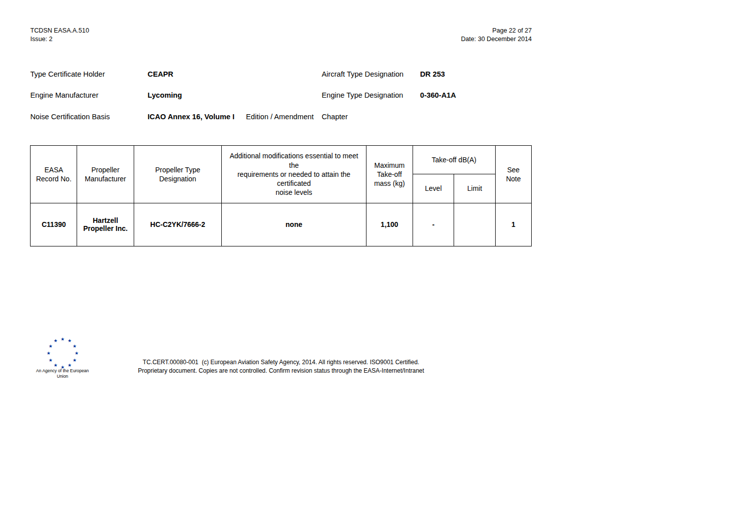TCDSN EASA.A.510
Issue: 2
Page 22 of 27
Date: 30 December 2014
Type Certificate Holder
CEAPR
Aircraft Type Designation
DR 253
Engine Manufacturer
Lycoming
Engine Type Designation
0-360-A1A
Noise Certification Basis
ICAO Annex 16, Volume I
Edition / Amendment
Chapter
| EASA Record No. | Propeller Manufacturer | Propeller Type Designation | Additional modifications essential to meet the requirements or needed to attain the certificated noise levels | Maximum Take-off mass (kg) | Take-off dB(A) | See Note |
| --- | --- | --- | --- | --- | --- | --- |
| Level | Limit |
| C11390 | Hartzell Propeller Inc. | HC-C2YK/7666-2 | none | 1,100 | - | | 1 |
★
★
★
★
★
★
★
★
★
★
★
★
An Agency of the European Union
TC.CERT.00080-001 (c) European Aviation Safety Agency, 2014. All rights reserved. ISO9001 Certified.
Proprietary document. Copies are not controlled. Confirm revision status through the EASA-Internet/Intranet